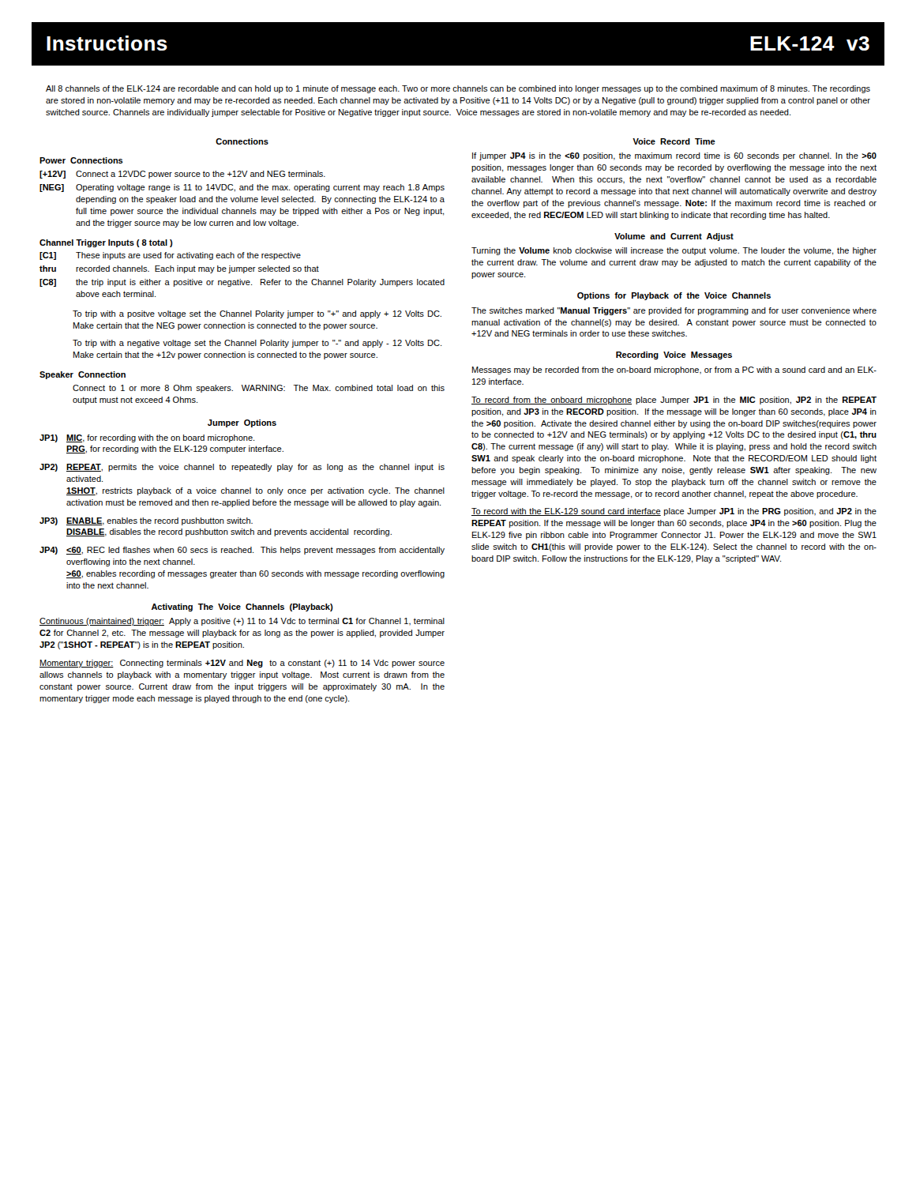Instructions
ELK-124 v3
All 8 channels of the ELK-124 are recordable and can hold up to 1 minute of message each. Two or more channels can be combined into longer messages up to the combined maximum of 8 minutes. The recordings are stored in non-volatile memory and may be re-recorded as needed. Each channel may be activated by a Positive (+11 to 14 Volts DC) or by a Negative (pull to ground) trigger supplied from a control panel or other switched source. Channels are individually jumper selectable for Positive or Negative trigger input source. Voice messages are stored in non-volatile memory and may be re-recorded as needed.
Connections
Power Connections
[+12V]
Connect a 12VDC power source to the +12V and NEG terminals.
[NEG]
Operating voltage range is 11 to 14VDC, and the max. operating current may reach 1.8 Amps depending on the speaker load and the volume level selected. By connecting the ELK-124 to a full time power source the individual channels may be tripped with either a Pos or Neg input, and the trigger source may be low curren and low voltage.
Channel Trigger Inputs ( 8 total )
[C1]
These inputs are used for activating each of the respective
thru
recorded channels. Each input may be jumper selected so that
[C8]
the trip input is either a positive or negative. Refer to the Channel Polarity Jumpers located above each terminal.
To trip with a positve voltage set the Channel Polarity jumper to "+" and apply + 12 Volts DC. Make certain that the NEG power connection is connected to the power source.
To trip with a negative voltage set the Channel Polarity jumper to "-" and apply - 12 Volts DC. Make certain that the +12v power connection is connected to the power source.
Speaker Connection
Connect to 1 or more 8 Ohm speakers. WARNING: The Max. combined total load on this output must not exceed 4 Ohms.
Jumper Options
JP1)
MIC, for recording with the on board microphone.
PRG, for recording with the ELK-129 computer interface.
JP2)
REPEAT, permits the voice channel to repeatedly play for as long as the channel input is activated.
1SHOT, restricts playback of a voice channel to only once per activation cycle. The channel activation must be removed and then re-applied before the message will be allowed to play again.
JP3)
ENABLE, enables the record pushbutton switch.
DISABLE, disables the record pushbutton switch and prevents accidental recording.
JP4)
<60, REC led flashes when 60 secs is reached. This helps prevent messages from accidentally overflowing into the next channel.
>60, enables recording of messages greater than 60 seconds with message recording overflowing into the next channel.
Activating The Voice Channels (Playback)
Continuous (maintained) trigger: Apply a positive (+) 11 to 14 Vdc to terminal C1 for Channel 1, terminal C2 for Channel 2, etc. The message will playback for as long as the power is applied, provided Jumper JP2 ("1SHOT - REPEAT") is in the REPEAT position.
Momentary trigger: Connecting terminals +12V and Neg to a constant (+) 11 to 14 Vdc power source allows channels to playback with a momentary trigger input voltage. Most current is drawn from the constant power source. Current draw from the input triggers will be approximately 30 mA. In the momentary trigger mode each message is played through to the end (one cycle).
Voice Record Time
If jumper JP4 is in the <60 position, the maximum record time is 60 seconds per channel. In the >60 position, messages longer than 60 seconds may be recorded by overflowing the message into the next available channel. When this occurs, the next "overflow" channel cannot be used as a recordable channel. Any attempt to record a message into that next channel will automatically overwrite and destroy the overflow part of the previous channel's message. Note: If the maximum record time is reached or exceeded, the red REC/EOM LED will start blinking to indicate that recording time has halted.
Volume and Current Adjust
Turning the Volume knob clockwise will increase the output volume. The louder the volume, the higher the current draw. The volume and current draw may be adjusted to match the current capability of the power source.
Options for Playback of the Voice Channels
The switches marked "Manual Triggers" are provided for programming and for user convenience where manual activation of the channel(s) may be desired. A constant power source must be connected to +12V and NEG terminals in order to use these switches.
Recording Voice Messages
Messages may be recorded from the on-board microphone, or from a PC with a sound card and an ELK-129 interface.
To record from the onboard microphone place Jumper JP1 in the MIC position, JP2 in the REPEAT position, and JP3 in the RECORD position. If the message will be longer than 60 seconds, place JP4 in the >60 position. Activate the desired channel either by using the on-board DIP switches(requires power to be connected to +12V and NEG terminals) or by applying +12 Volts DC to the desired input (C1, thru C8). The current message (if any) will start to play. While it is playing, press and hold the record switch SW1 and speak clearly into the on-board microphone. Note that the RECORD/EOM LED should light before you begin speaking. To minimize any noise, gently release SW1 after speaking. The new message will immediately be played. To stop the playback turn off the channel switch or remove the trigger voltage. To re-record the message, or to record another channel, repeat the above procedure.
To record with the ELK-129 sound card interface place Jumper JP1 in the PRG position, and JP2 in the REPEAT position. If the message will be longer than 60 seconds, place JP4 in the >60 position. Plug the ELK-129 five pin ribbon cable into Programmer Connector J1. Power the ELK-129 and move the SW1 slide switch to CH1(this will provide power to the ELK-124). Select the channel to record with the on-board DIP switch. Follow the instructions for the ELK-129, Play a "scripted" WAV.